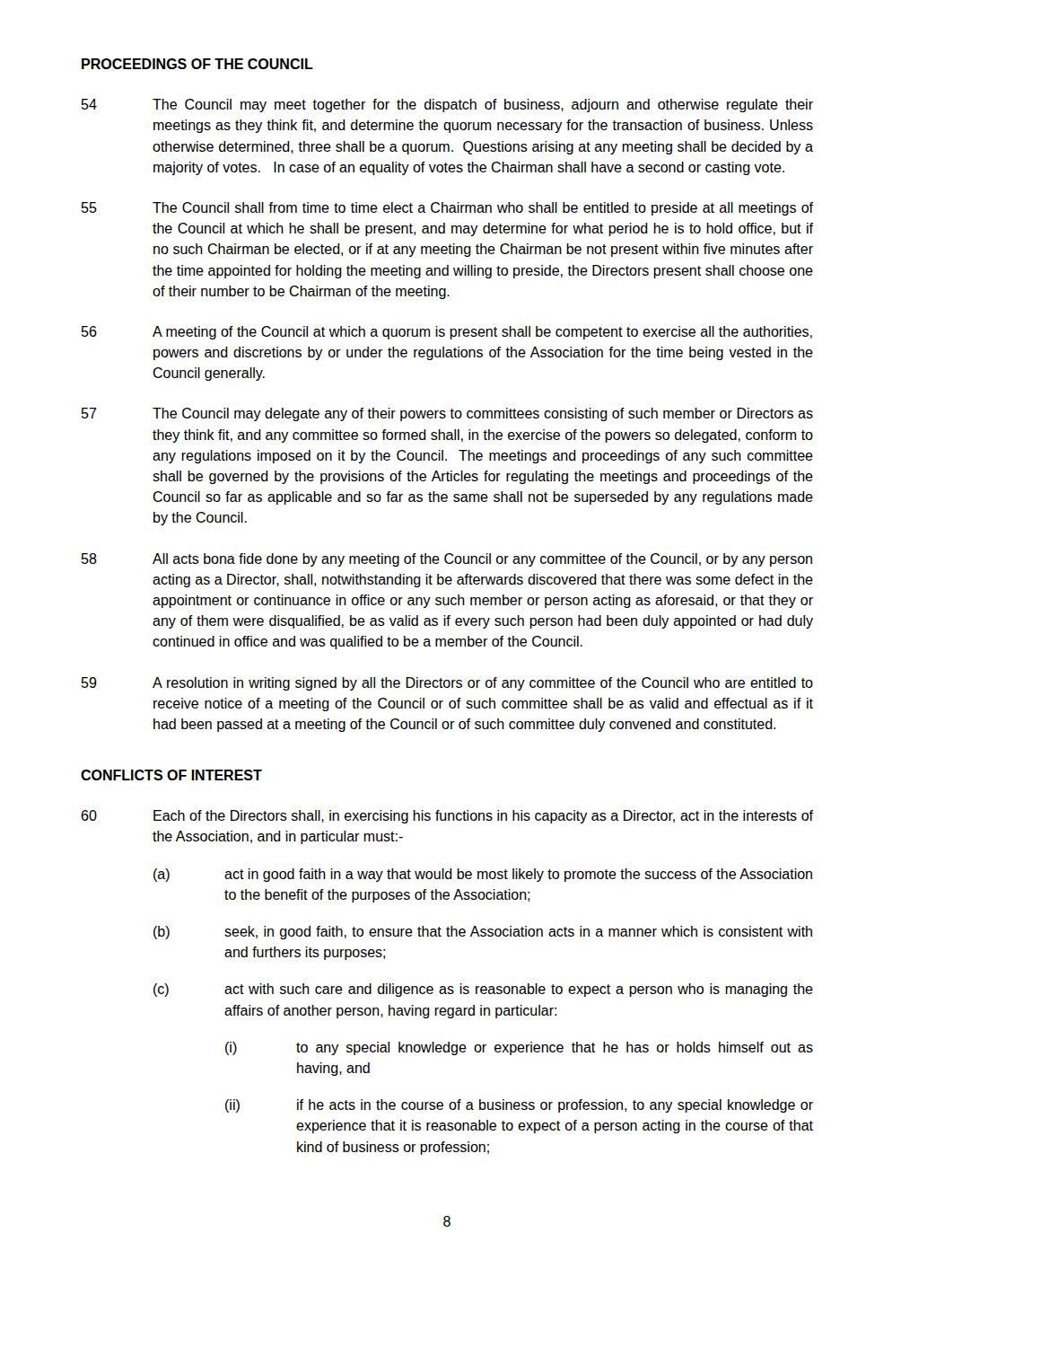PROCEEDINGS OF THE COUNCIL
54
The Council may meet together for the dispatch of business, adjourn and otherwise regulate their meetings as they think fit, and determine the quorum necessary for the transaction of business. Unless otherwise determined, three shall be a quorum. Questions arising at any meeting shall be decided by a majority of votes. In case of an equality of votes the Chairman shall have a second or casting vote.
55
The Council shall from time to time elect a Chairman who shall be entitled to preside at all meetings of the Council at which he shall be present, and may determine for what period he is to hold office, but if no such Chairman be elected, or if at any meeting the Chairman be not present within five minutes after the time appointed for holding the meeting and willing to preside, the Directors present shall choose one of their number to be Chairman of the meeting.
56
A meeting of the Council at which a quorum is present shall be competent to exercise all the authorities, powers and discretions by or under the regulations of the Association for the time being vested in the Council generally.
57
The Council may delegate any of their powers to committees consisting of such member or Directors as they think fit, and any committee so formed shall, in the exercise of the powers so delegated, conform to any regulations imposed on it by the Council. The meetings and proceedings of any such committee shall be governed by the provisions of the Articles for regulating the meetings and proceedings of the Council so far as applicable and so far as the same shall not be superseded by any regulations made by the Council.
58
All acts bona fide done by any meeting of the Council or any committee of the Council, or by any person acting as a Director, shall, notwithstanding it be afterwards discovered that there was some defect in the appointment or continuance in office or any such member or person acting as aforesaid, or that they or any of them were disqualified, be as valid as if every such person had been duly appointed or had duly continued in office and was qualified to be a member of the Council.
59
A resolution in writing signed by all the Directors or of any committee of the Council who are entitled to receive notice of a meeting of the Council or of such committee shall be as valid and effectual as if it had been passed at a meeting of the Council or of such committee duly convened and constituted.
CONFLICTS OF INTEREST
60
Each of the Directors shall, in exercising his functions in his capacity as a Director, act in the interests of the Association, and in particular must:-
(a)
act in good faith in a way that would be most likely to promote the success of the Association to the benefit of the purposes of the Association;
(b)
seek, in good faith, to ensure that the Association acts in a manner which is consistent with and furthers its purposes;
(c)
act with such care and diligence as is reasonable to expect a person who is managing the affairs of another person, having regard in particular:
(i)
to any special knowledge or experience that he has or holds himself out as having, and
(ii)
if he acts in the course of a business or profession, to any special knowledge or experience that it is reasonable to expect of a person acting in the course of that kind of business or profession;
8